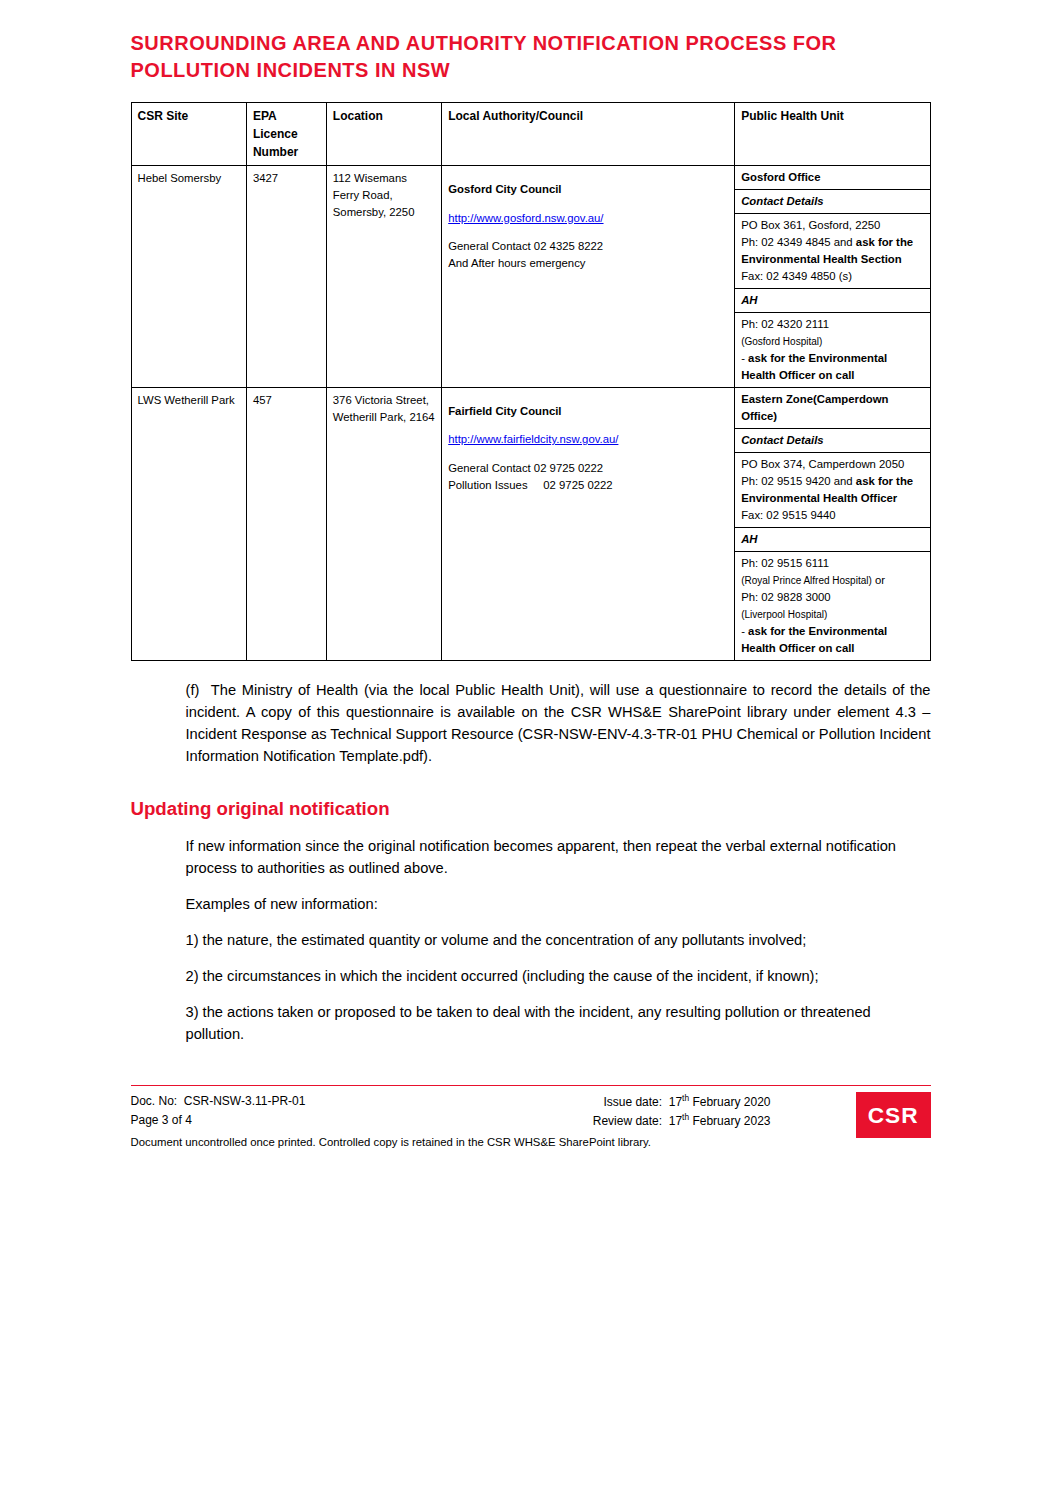Surrounding Area and Authority Notification Process for Pollution Incidents in NSW
| CSR Site | EPA Licence Number | Location | Local Authority/Council | Public Health Unit |
| --- | --- | --- | --- | --- |
| Hebel Somersby | 3427 | 112 Wisemans Ferry Road, Somersby, 2250 | Gosford City Council http://www.gosford.nsw.gov.au/ General Contact 02 4325 8222 And After hours emergency | / Gosford Office / / Contact Details / / PO Box 361, Gosford, 2250 Ph: 02 4349 4845 and ask for the Environmental Health Section Fax: 02 4349 4850 (s) / / AH / / Ph: 02 4320 2111 (Gosford Hospital) - ask for the Environmental Health Officer on call / |
| LWS Wetherill Park | 457 | 376 Victoria Street, Wetherill Park, 2164 | Fairfield City Council http://www.fairfieldcity.nsw.gov.au/ General Contact 02 9725 0222 Pollution Issues 02 9725 0222 | / Eastern Zone(Camperdown Office) / / Contact Details / / PO Box 374, Camperdown 2050 Ph: 02 9515 9420 and ask for the Environmental Health Officer Fax: 02 9515 9440 / / AH / / Ph: 02 9515 6111 (Royal Prince Alfred Hospital) or Ph: 02 9828 3000 (Liverpool Hospital) - ask for the Environmental Health Officer on call / |
(f) The Ministry of Health (via the local Public Health Unit), will use a questionnaire to record the details of the incident. A copy of this questionnaire is available on the CSR WHS&E SharePoint library under element 4.3 – Incident Response as Technical Support Resource (CSR-NSW-ENV-4.3-TR-01 PHU Chemical or Pollution Incident Information Notification Template.pdf).
Updating original notification
If new information since the original notification becomes apparent, then repeat the verbal external notification process to authorities as outlined above.
Examples of new information:
1) the nature, the estimated quantity or volume and the concentration of any pollutants involved;
2) the circumstances in which the incident occurred (including the cause of the incident, if known);
3) the actions taken or proposed to be taken to deal with the incident, any resulting pollution or threatened pollution.
Doc. No: CSR-NSW-3.11-PR-01 Issue date: 17th February 2020
Page 3 of 4 Review date: 17th February 2023
Document uncontrolled once printed. Controlled copy is retained in the CSR WHS&E SharePoint library.
CSR